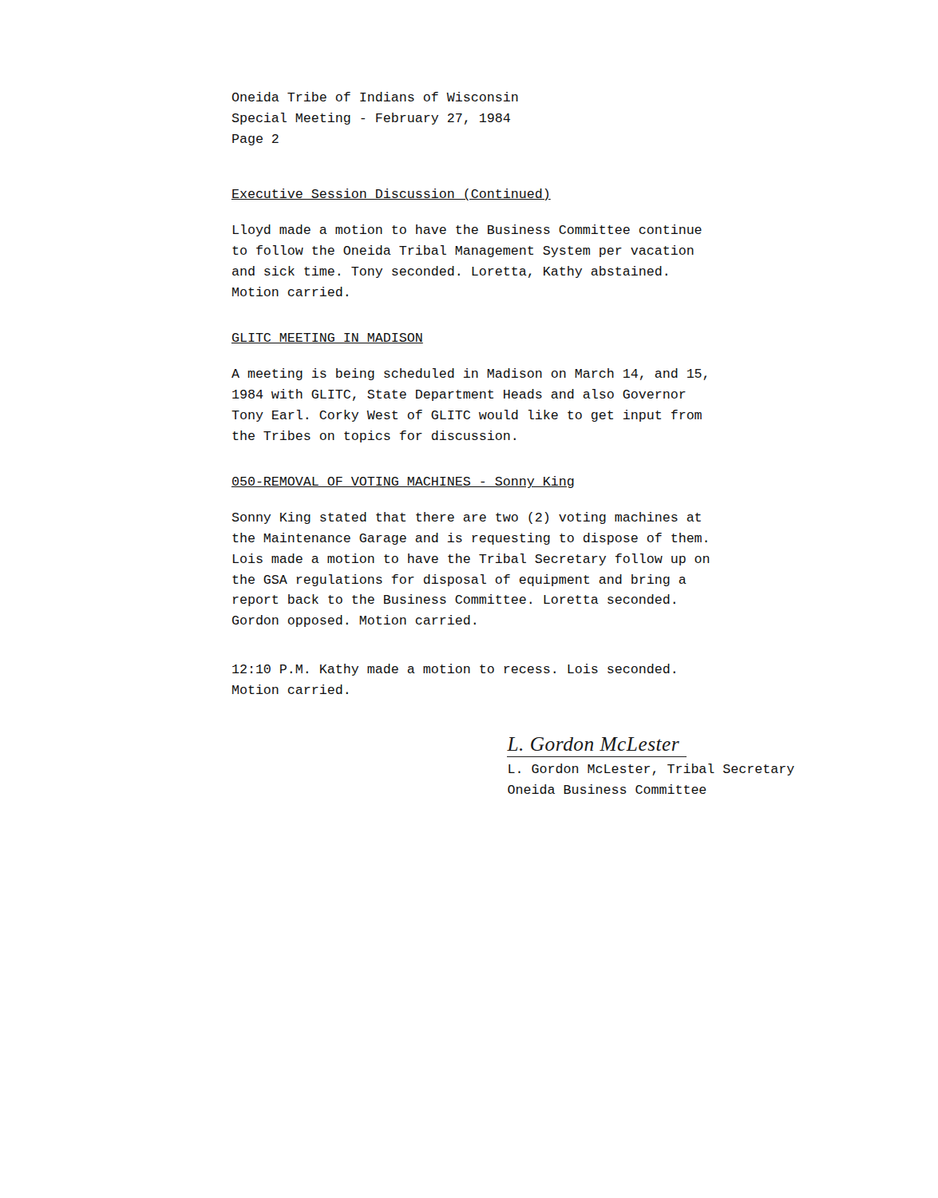Oneida Tribe of Indians of Wisconsin
Special Meeting - February 27, 1984
Page 2
Executive Session Discussion (Continued)
Lloyd made a motion to have the Business Committee continue to follow the Oneida Tribal Management System per vacation and sick time. Tony seconded. Loretta, Kathy abstained. Motion carried.
GLITC MEETING IN MADISON
A meeting is being scheduled in Madison on March 14, and 15, 1984 with GLITC, State Department Heads and also Governor Tony Earl. Corky West of GLITC would like to get input from the Tribes on topics for discussion.
050-REMOVAL OF VOTING MACHINES - Sonny King
Sonny King stated that there are two (2) voting machines at the Maintenance Garage and is requesting to dispose of them. Lois made a motion to have the Tribal Secretary follow up on the GSA regulations for disposal of equipment and bring a report back to the Business Committee. Loretta seconded. Gordon opposed. Motion carried.
12:10 P.M. Kathy made a motion to recess. Lois seconded. Motion carried.
L. Gordon McLester
L. Gordon McLester, Tribal Secretary
Oneida Business Committee